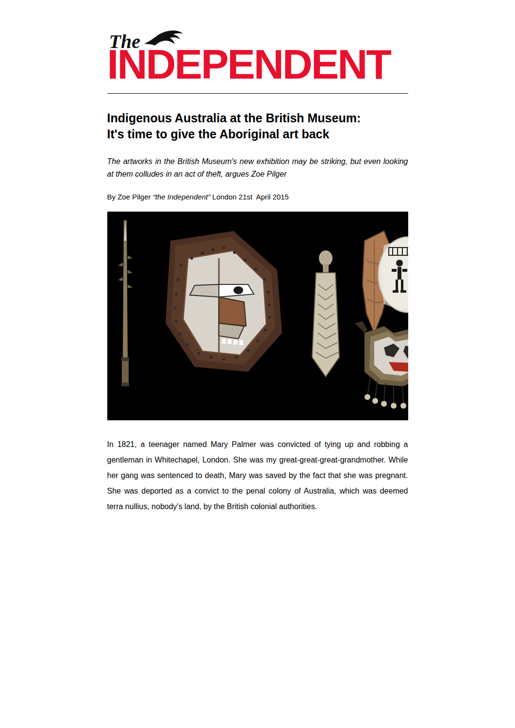The
INDEPENDENT
Indigenous Australia at the British Museum:
It's time to give the Aboriginal art back
The artworks in the British Museum's new exhibition may be striking, but even looking at them colludes in an act of theft, argues Zoe Pilger
By Zoe Pilger “the Independent” London 21st April 2015
In 1821, a teenager named Mary Palmer was convicted of tying up and robbing a gentleman in Whitechapel, London. She was my great-great-great-grandmother. While her gang was sentenced to death, Mary was saved by the fact that she was pregnant. She was deported as a convict to the penal colony of Australia, which was deemed terra nullius, nobody's land, by the British colonial authorities.